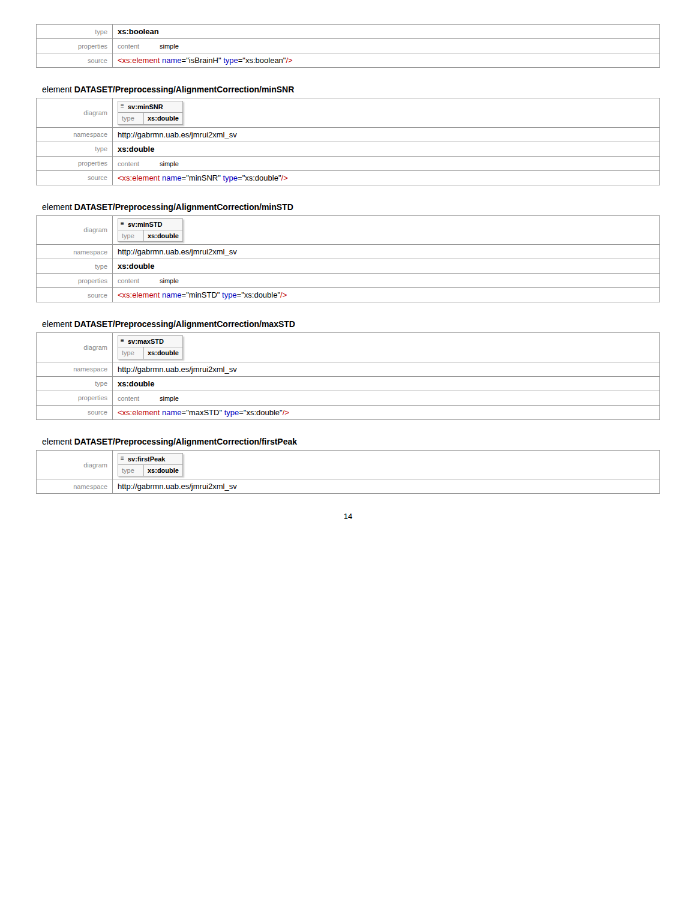| type | xs:boolean |
| properties | content simple |
| source | <xs:element name = "isBrainH" type = "xs:boolean" /> |
element DATASET/Preprocessing/AlignmentCorrection/minSNR
| diagram | sv:minSNR type xs:double |
| namespace | http://gabrmn.uab.es/jmrui2xml_sv |
| type | xs:double |
| properties | content simple |
| source | <xs:element name = "minSNR" type = "xs:double" /> |
element DATASET/Preprocessing/AlignmentCorrection/minSTD
| diagram | sv:minSTD type xs:double |
| namespace | http://gabrmn.uab.es/jmrui2xml_sv |
| type | xs:double |
| properties | content simple |
| source | <xs:element name = "minSTD" type = "xs:double" /> |
element DATASET/Preprocessing/AlignmentCorrection/maxSTD
| diagram | sv:maxSTD type xs:double |
| namespace | http://gabrmn.uab.es/jmrui2xml_sv |
| type | xs:double |
| properties | content simple |
| source | <xs:element name = "maxSTD" type = "xs:double" /> |
element DATASET/Preprocessing/AlignmentCorrection/firstPeak
| diagram | sv:firstPeak type xs:double |
| namespace | http://gabrmn.uab.es/jmrui2xml_sv |
14